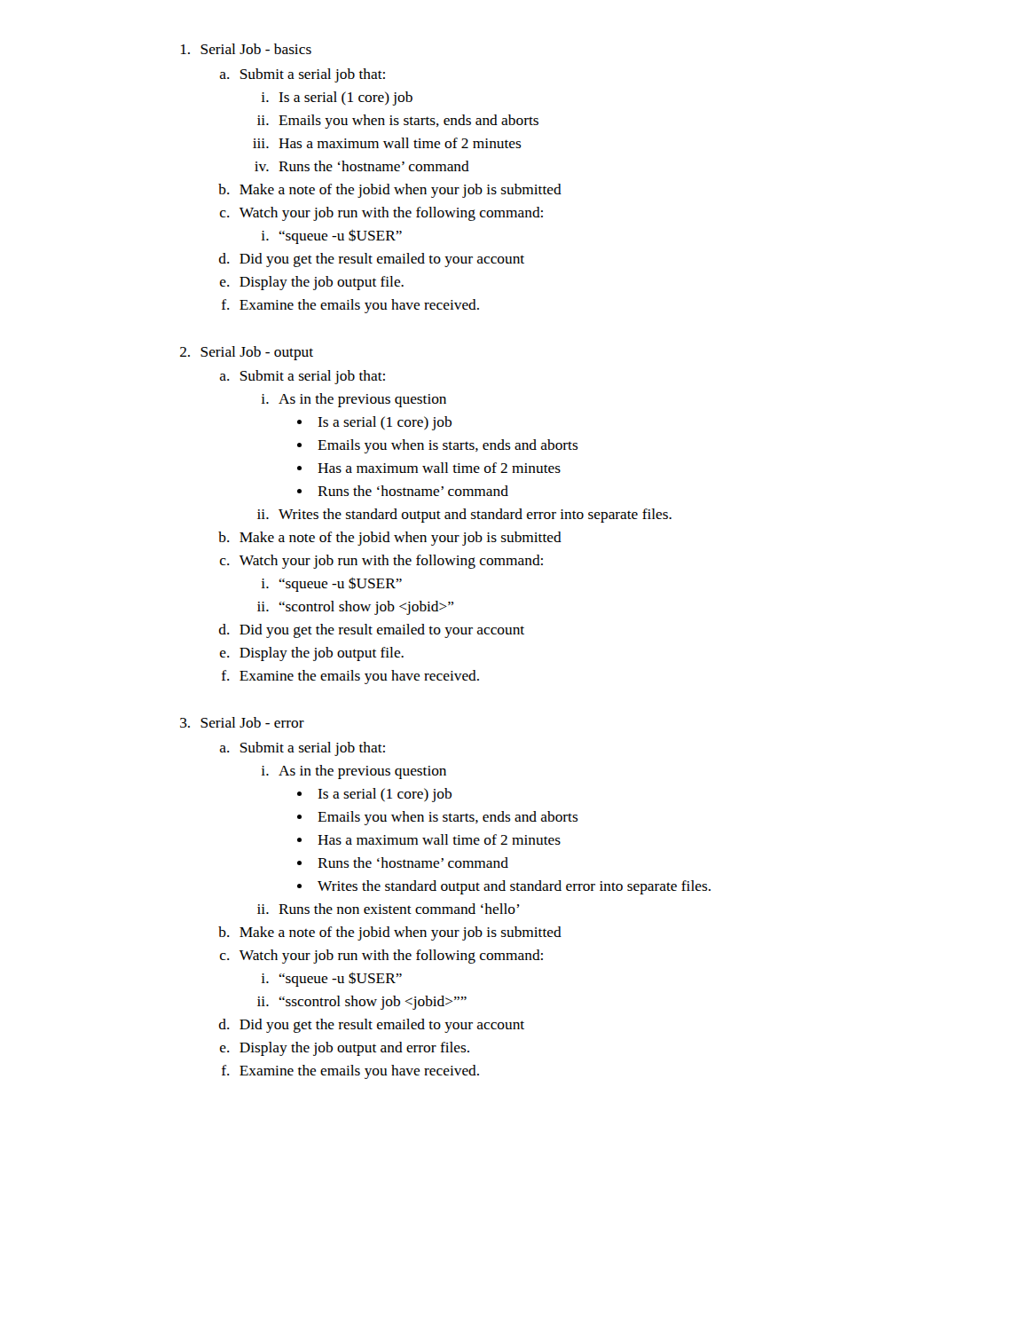Serial Job - basics
Submit a serial job that:
Is a serial (1 core) job
Emails you when is starts, ends and aborts
Has a maximum wall time of 2 minutes
Runs the ‘hostname’ command
Make a note of the jobid when your job is submitted
Watch your job run with the following command:
“squeue -u $USER”
Did you get the result emailed to your account
Display the job output file.
Examine the emails you have received.
Serial Job - output
Submit a serial job that:
As in the previous question
Is a serial (1 core) job
Emails you when is starts, ends and aborts
Has a maximum wall time of 2 minutes
Runs the ‘hostname’ command
Writes the standard output and standard error into separate files.
Make a note of the jobid when your job is submitted
Watch your job run with the following command:
“squeue -u $USER”
“scontrol show job <jobid>”
Did you get the result emailed to your account
Display the job output file.
Examine the emails you have received.
Serial Job - error
Submit a serial job that:
As in the previous question
Is a serial (1 core) job
Emails you when is starts, ends and aborts
Has a maximum wall time of 2 minutes
Runs the ‘hostname’ command
Writes the standard output and standard error into separate files.
Runs the non existent command ‘hello’
Make a note of the jobid when your job is submitted
Watch your job run with the following command:
“squeue -u $USER”
“sscontrol show job <jobid>””
Did you get the result emailed to your account
Display the job output and error files.
Examine the emails you have received.